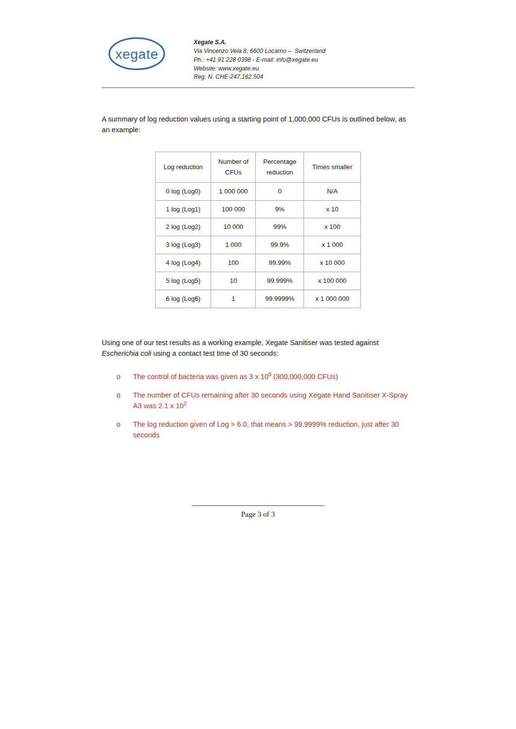xegate
Xegate S.A.
Via Vincenzo Vela 8, 6600 Locarno – Switzerland
Ph.: +41 91 228 0398 - E-mail: info@xegate.eu
Website: www.xegate.eu
Reg. N. CHE-247.162.504
A summary of log reduction values using a starting point of 1,000,000 CFUs is outlined below, as an example:
| Log reduction | Number of CFUs | Percentage reduction | Times smaller |
| --- | --- | --- | --- |
| 0 log (Log0) | 1 000 000 | 0 | N/A |
| 1 log (Log1) | 100 000 | 9% | x 10 |
| 2 log (Log2) | 10 000 | 99% | x 100 |
| 3 log (Log3) | 1 000 | 99.9% | x 1 000 |
| 4 log (Log4) | 100 | 99.99% | x 10 000 |
| 5 log (Log5) | 10 | 99.999% | x 100 000 |
| 6 log (Log6) | 1 | 99.9999% | x 1 000 000 |
Using one of our test results as a working example, Xegate Sanitiser was tested against Escherichia coli using a contact test time of 30 seconds:
The control of bacteria was given as 3 x 108 (300,000,000 CFUs)
The number of CFUs remaining after 30 seconds using Xegate Hand Sanitiser X-Spray A3 was 2.1 x 102
The log reduction given of Log > 6.0, that means > 99.9999% reduction, just after 30 seconds
Page 3 of 3